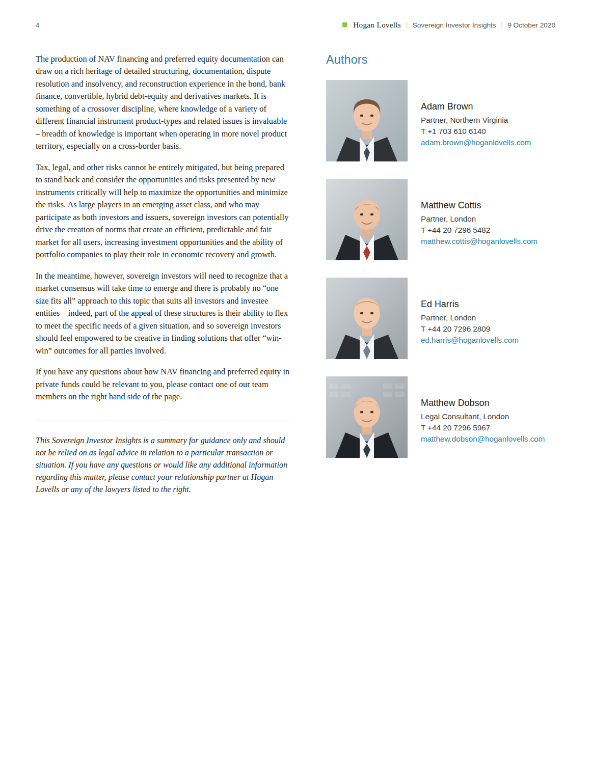4
Hogan Lovells | Sovereign Investor Insights | 9 October 2020
The production of NAV financing and preferred equity documentation can draw on a rich heritage of detailed structuring, documentation, dispute resolution and insolvency, and reconstruction experience in the bond, bank finance, convertible, hybrid debt-equity and derivatives markets. It is something of a crossover discipline, where knowledge of a variety of different financial instrument product-types and related issues is invaluable – breadth of knowledge is important when operating in more novel product territory, especially on a cross-border basis.
Tax, legal, and other risks cannot be entirely mitigated, but being prepared to stand back and consider the opportunities and risks presented by new instruments critically will help to maximize the opportunities and minimize the risks. As large players in an emerging asset class, and who may participate as both investors and issuers, sovereign investors can potentially drive the creation of norms that create an efficient, predictable and fair market for all users, increasing investment opportunities and the ability of portfolio companies to play their role in economic recovery and growth.
In the meantime, however, sovereign investors will need to recognize that a market consensus will take time to emerge and there is probably no “one size fits all” approach to this topic that suits all investors and investee entities – indeed, part of the appeal of these structures is their ability to flex to meet the specific needs of a given situation, and so sovereign investors should feel empowered to be creative in finding solutions that offer “win-win” outcomes for all parties involved.
If you have any questions about how NAV financing and preferred equity in private funds could be relevant to you, please contact one of our team members on the right hand side of the page.
This Sovereign Investor Insights is a summary for guidance only and should not be relied on as legal advice in relation to a particular transaction or situation. If you have any questions or would like any additional information regarding this matter, please contact your relationship partner at Hogan Lovells or any of the lawyers listed to the right.
Authors
Adam Brown
Partner, Northern Virginia
T +1 703 610 6140
adam.brown@hoganlovells.com
Matthew Cottis
Partner, London
T +44 20 7296 5482
matthew.cottis@hoganlovells.com
Ed Harris
Partner, London
T +44 20 7296 2809
ed.harris@hoganlovells.com
Matthew Dobson
Legal Consultant, London
T +44 20 7296 5967
matthew.dobson@hoganlovells.com